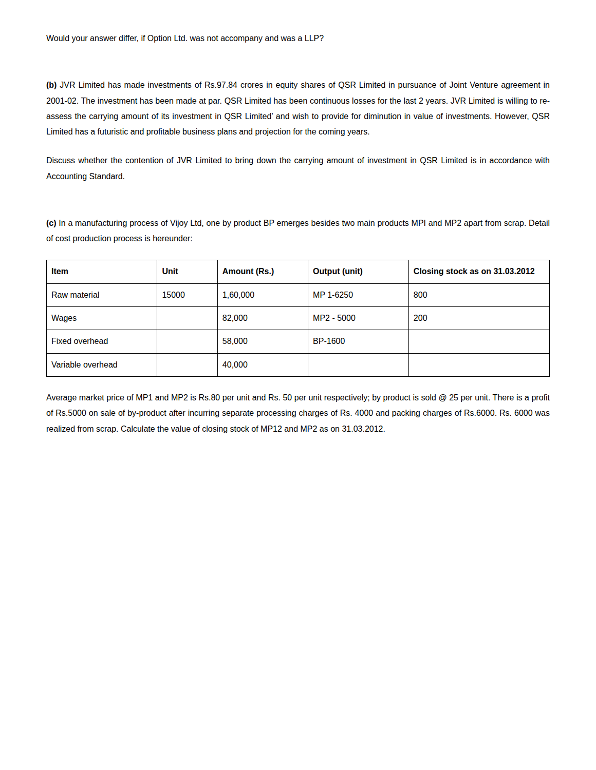Would your answer differ, if Option Ltd. was not accompany and was a LLP?
(b) JVR Limited has made investments of Rs.97.84 crores in equity shares of QSR Limited in pursuance of Joint Venture agreement in 2001-02. The investment has been made at par. QSR Limited has been continuous losses for the last 2 years. JVR Limited is willing to re-assess the carrying amount of its investment in QSR Limited’ and wish to provide for diminution in value of investments. However, QSR Limited has a futuristic and profitable business plans and projection for the coming years.
Discuss whether the contention of JVR Limited to bring down the carrying amount of investment in QSR Limited is in accordance with Accounting Standard.
(c) In a manufacturing process of Vijoy Ltd, one by product BP emerges besides two main products MPI and MP2 apart from scrap. Detail of cost production process is hereunder:
| Item | Unit | Amount (Rs.) | Output (unit) | Closing stock as on 31.03.2012 |
| --- | --- | --- | --- | --- |
| Raw material | 15000 | 1,60,000 | MP 1-6250 | 800 |
| Wages | | 82,000 | MP2 - 5000 | 200 |
| Fixed overhead | | 58,000 | BP-1600 | |
| Variable overhead | | 40,000 | | |
Average market price of MP1 and MP2 is Rs.80 per unit and Rs. 50 per unit respectively; by product is sold @ 25 per unit. There is a profit of Rs.5000 on sale of by-product after incurring separate processing charges of Rs. 4000 and packing charges of Rs.6000. Rs. 6000 was realized from scrap. Calculate the value of closing stock of MP12 and MP2 as on 31.03.2012.